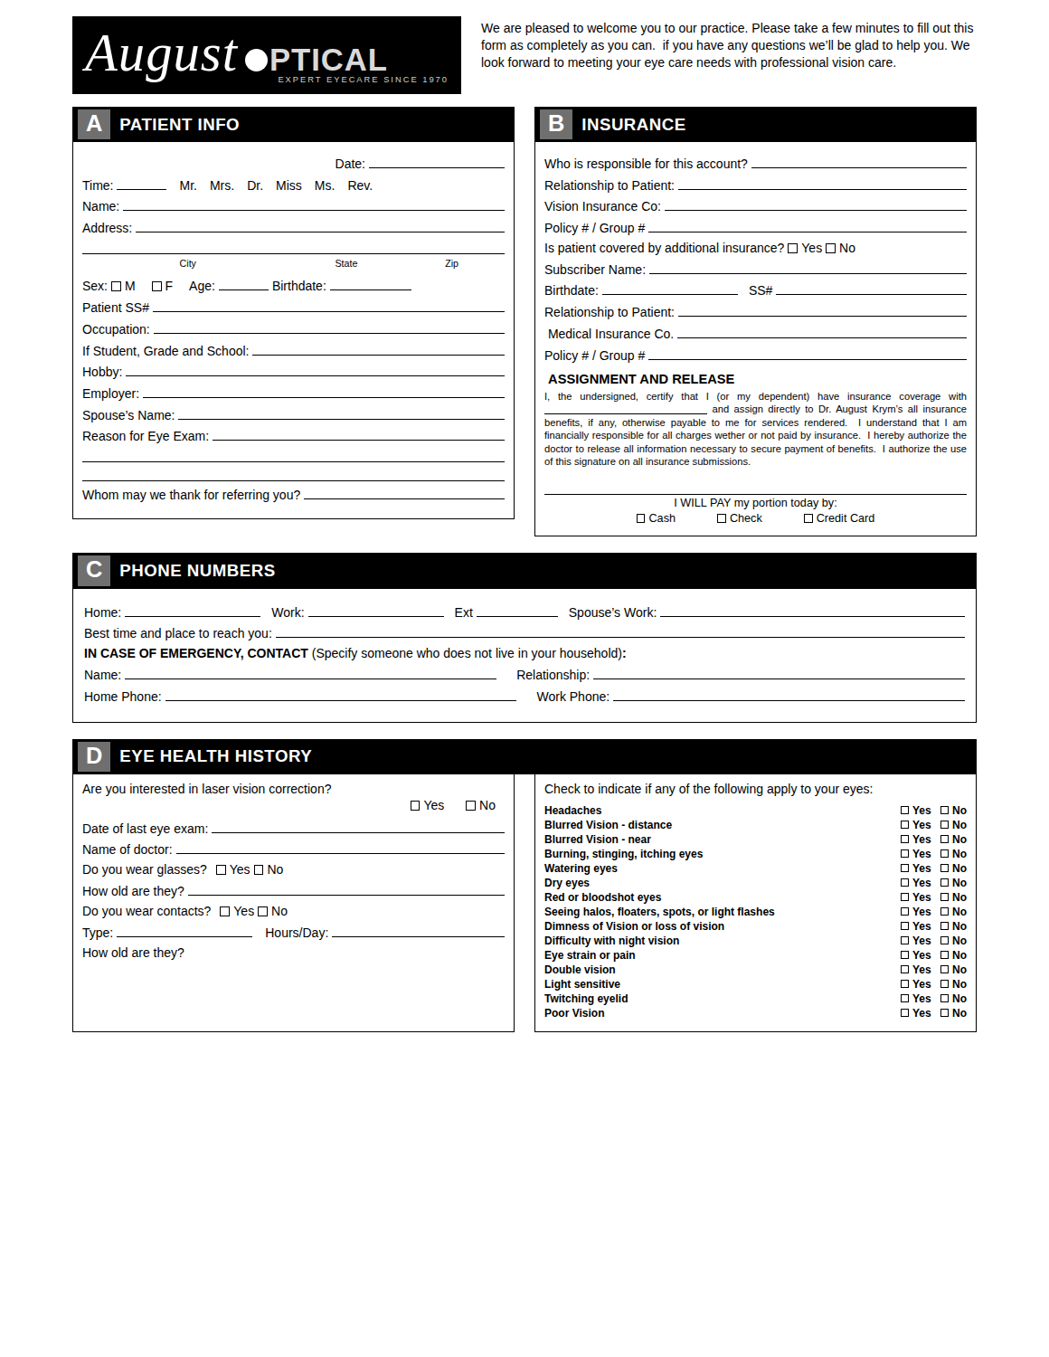August PTICAL
EXPERT EYECARE SINCE 1970
We are pleased to welcome you to our practice. Please take a few minutes to fill out this form as completely as you can. if you have any questions we’ll be glad to help you. We look forward to meeting your eye care needs with professional vision care.
APatient Info
Date:
Time: Mr. Mrs. Dr. Miss Ms. Rev.
Name:
Address:
City State Zip
Sex: M F Age: Birthdate:
Patient SS#
Occupation:
If Student, Grade and School:
Hobby:
Employer:
Spouse’s Name:
Reason for Eye Exam:
Whom may we thank for referring you?
BInsurance
Who is responsible for this account?
Relationship to Patient:
Vision Insurance Co:
Policy # / Group #
Is patient covered by additional insurance? Yes No
Subscriber Name:
Birthdate: SS#
Relationship to Patient:
Medical Insurance Co.
Policy # / Group #
ASSIGNMENT AND RELEASE
I, the undersigned, certify that I (or my dependent) have insurance coverage with and assign directly to Dr. August Krym’s all insurance benefits, if any, otherwise payable to me for services rendered. I understand that I am financially responsible for all charges wether or not paid by insurance. I hereby authorize the doctor to release all information necessary to secure payment of benefits. I authorize the use of this signature on all insurance submissions.
I WILL PAY my portion today by:
Cash Check Credit Card
CPhone Numbers
Home: Work: Ext Spouse’s Work:
Best time and place to reach you:
IN CASE OF EMERGENCY, CONTACT (Specify someone who does not live in your household):
Name: Relationship:
Home Phone: Work Phone:
DEye Health History
Are you interested in laser vision correction?
Yes No
Date of last eye exam:
Name of doctor:
Do you wear glasses? Yes No
How old are they?
Do you wear contacts? Yes No
Type: Hours/Day:
How old are they?
Check to indicate if any of the following apply to your eyes:
| Headaches | Yes No |
| Blurred Vision - distance | Yes No |
| Blurred Vision - near | Yes No |
| Burning, stinging, itching eyes | Yes No |
| Watering eyes | Yes No |
| Dry eyes | Yes No |
| Red or bloodshot eyes | Yes No |
| Seeing halos, floaters, spots, or light flashes | Yes No |
| Dimness of Vision or loss of vision | Yes No |
| Difficulty with night vision | Yes No |
| Eye strain or pain | Yes No |
| Double vision | Yes No |
| Light sensitive | Yes No |
| Twitching eyelid | Yes No |
| Poor Vision | Yes No |